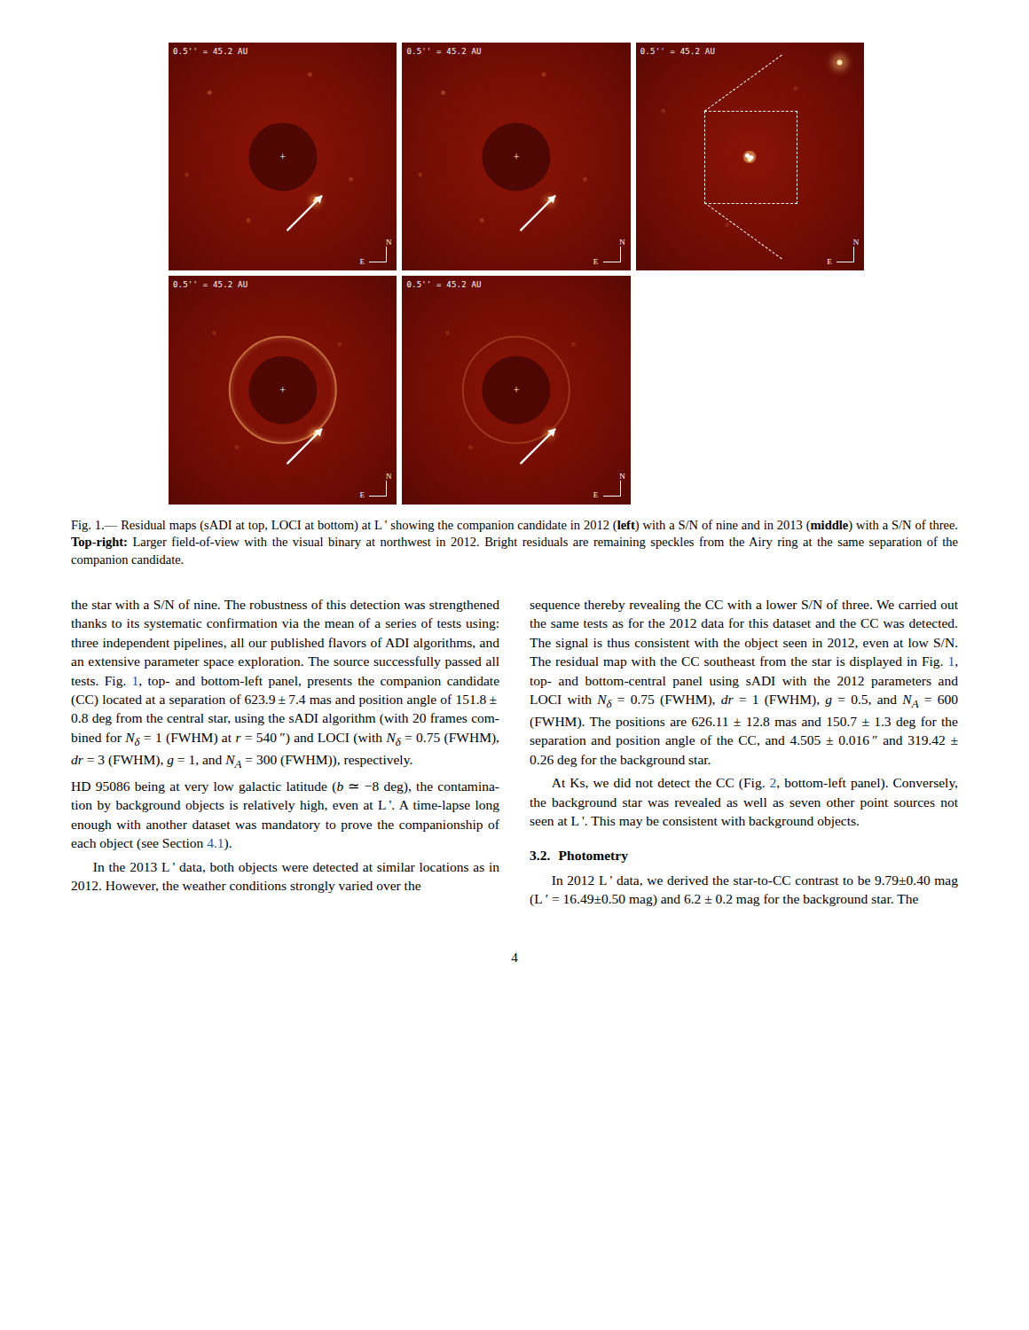0.5'' = 45.2 AU
+
N E
0.5'' = 45.2 AU
+
N E
0.5'' = 45.2 AU
N E
0.5'' = 45.2 AU
+
N E
0.5'' = 45.2 AU
+
N E
Fig. 1.— Residual maps (sADI at top, LOCI at bottom) at L ' showing the companion candidate in 2012 (left) with a S/N of nine and in 2013 (middle) with a S/N of three. Top-right: Larger field-of-view with the visual binary at northwest in 2012. Bright residuals are remaining speckles from the Airy ring at the same separation of the companion candidate.
the star with a S/N of nine. The robustness of this detection was strengthened thanks to its systematic confirmation via the mean of a series of tests using: three independent pipelines, all our published flavors of ADI algorithms, and an extensive parameter space exploration. The source successfully passed all tests. Fig. 1, top- and bottom-left panel, presents the companion candidate (CC) located at a separation of 623.9 ± 7.4 mas and position angle of 151.8 ± 0.8 deg from the central star, using the sADI algorithm (with 20 frames combined for Nδ = 1 (FWHM) at r = 540 ″) and LOCI (with Nδ = 0.75 (FWHM), dr = 3 (FWHM), g = 1, and NA = 300 (FWHM)), respectively.
HD 95086 being at very low galactic latitude (b ≃ −8 deg), the contamination by background objects is relatively high, even at L '. A time-lapse long enough with another dataset was mandatory to prove the companionship of each object (see Section 4.1).
In the 2013 L ' data, both objects were detected at similar locations as in 2012. However, the weather conditions strongly varied over the
sequence thereby revealing the CC with a lower S/N of three. We carried out the same tests as for the 2012 data for this dataset and the CC was detected. The signal is thus consistent with the object seen in 2012, even at low S/N. The residual map with the CC southeast from the star is displayed in Fig. 1, top- and bottom-central panel using sADI with the 2012 parameters and LOCI with Nδ = 0.75 (FWHM), dr = 1 (FWHM), g = 0.5, and NA = 600 (FWHM). The positions are 626.11 ± 12.8 mas and 150.7 ± 1.3 deg for the separation and position angle of the CC, and 4.505 ± 0.016 ″ and 319.42 ± 0.26 deg for the background star.
At Ks, we did not detect the CC (Fig. 2, bottom-left panel). Conversely, the background star was revealed as well as seven other point sources not seen at L '. This may be consistent with background objects.
3.2. Photometry
In 2012 L ' data, we derived the star-to-CC contrast to be 9.79±0.40 mag (L ′ = 16.49±0.50 mag) and 6.2 ± 0.2 mag for the background star. The
4